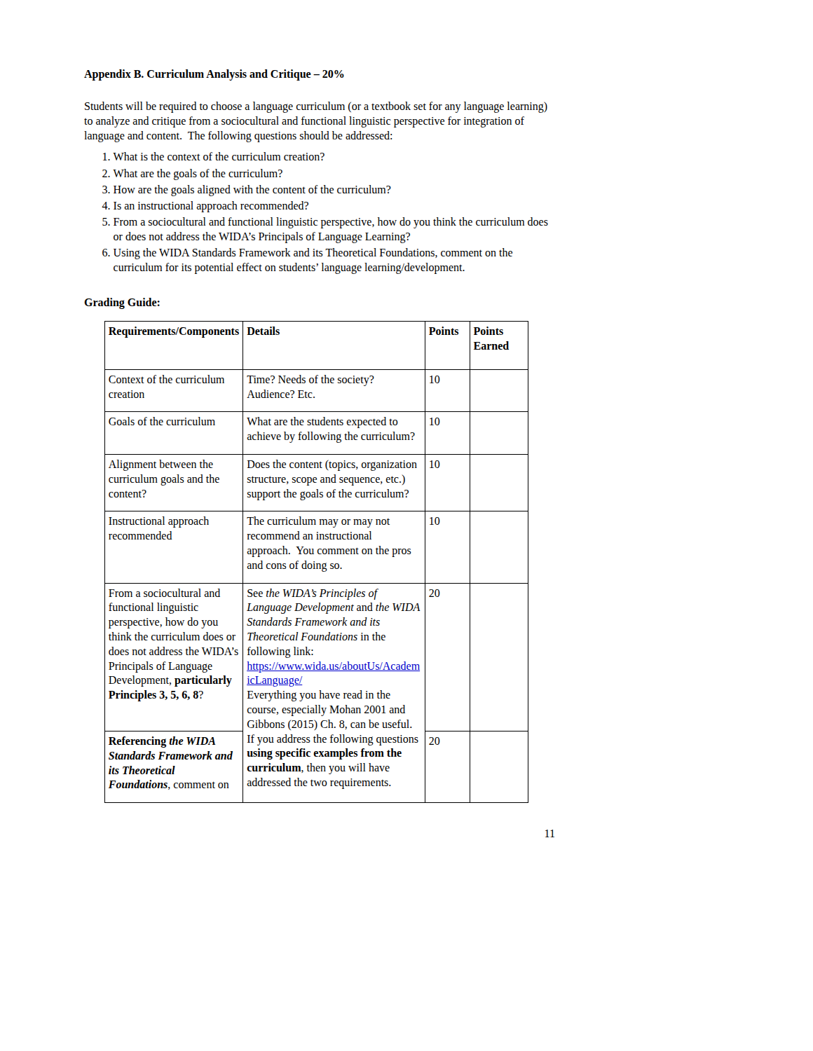Appendix B. Curriculum Analysis and Critique – 20%
Students will be required to choose a language curriculum (or a textbook set for any language learning) to analyze and critique from a sociocultural and functional linguistic perspective for integration of language and content. The following questions should be addressed:
What is the context of the curriculum creation?
What are the goals of the curriculum?
How are the goals aligned with the content of the curriculum?
Is an instructional approach recommended?
From a sociocultural and functional linguistic perspective, how do you think the curriculum does or does not address the WIDA’s Principals of Language Learning?
Using the WIDA Standards Framework and its Theoretical Foundations, comment on the curriculum for its potential effect on students’ language learning/development.
Grading Guide:
| Requirements/Components | Details | Points | Points Earned |
| --- | --- | --- | --- |
| Context of the curriculum creation | Time? Needs of the society? Audience? Etc. | 10 | |
| Goals of the curriculum | What are the students expected to achieve by following the curriculum? | 10 | |
| Alignment between the curriculum goals and the content? | Does the content (topics, organization structure, scope and sequence, etc.) support the goals of the curriculum? | 10 | |
| Instructional approach recommended | The curriculum may or may not recommend an instructional approach. You comment on the pros and cons of doing so. | 10 | |
| From a sociocultural and functional linguistic perspective, how do you think the curriculum does or does not address the WIDA’s Principals of Language Development, particularly Principles 3, 5, 6, 8 ? | See the WIDA’s Principles of Language Development and the WIDA Standards Framework and its Theoretical Foundations in the following link: https://www.wida.us/aboutUs/AcademicLanguage/ Everything you have read in the course, especially Mohan 2001 and Gibbons (2015) Ch. 8, can be useful. If you address the following questions using specific examples from the curriculum , then you will have addressed the two requirements. | 20 | |
| Referencing the WIDA Standards Framework and its Theoretical Foundations , comment on | 20 | |
11